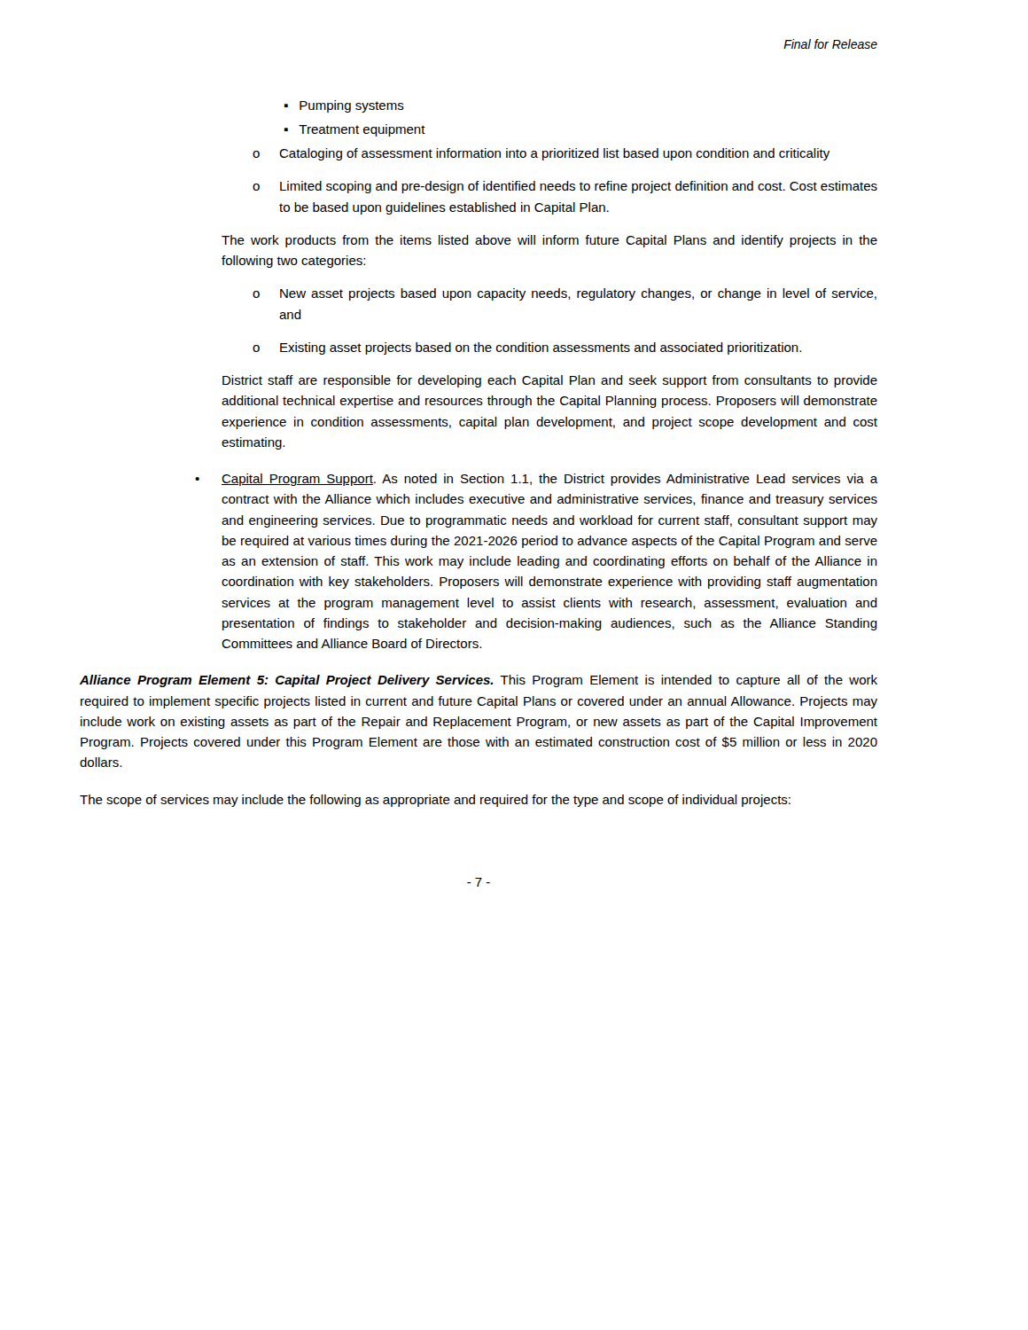Final for Release
Pumping systems
Treatment equipment
o
Cataloging of assessment information into a prioritized list based upon condition and criticality
o
Limited scoping and pre-design of identified needs to refine project definition and cost. Cost estimates to be based upon guidelines established in Capital Plan.
The work products from the items listed above will inform future Capital Plans and identify projects in the following two categories:
o
New asset projects based upon capacity needs, regulatory changes, or change in level of service, and
o
Existing asset projects based on the condition assessments and associated prioritization.
District staff are responsible for developing each Capital Plan and seek support from consultants to provide additional technical expertise and resources through the Capital Planning process. Proposers will demonstrate experience in condition assessments, capital plan development, and project scope development and cost estimating.
•
Capital Program Support. As noted in Section 1.1, the District provides Administrative Lead services via a contract with the Alliance which includes executive and administrative services, finance and treasury services and engineering services. Due to programmatic needs and workload for current staff, consultant support may be required at various times during the 2021-2026 period to advance aspects of the Capital Program and serve as an extension of staff. This work may include leading and coordinating efforts on behalf of the Alliance in coordination with key stakeholders. Proposers will demonstrate experience with providing staff augmentation services at the program management level to assist clients with research, assessment, evaluation and presentation of findings to stakeholder and decision-making audiences, such as the Alliance Standing Committees and Alliance Board of Directors.
Alliance Program Element 5: Capital Project Delivery Services. This Program Element is intended to capture all of the work required to implement specific projects listed in current and future Capital Plans or covered under an annual Allowance. Projects may include work on existing assets as part of the Repair and Replacement Program, or new assets as part of the Capital Improvement Program. Projects covered under this Program Element are those with an estimated construction cost of $5 million or less in 2020 dollars.
The scope of services may include the following as appropriate and required for the type and scope of individual projects:
- 7 -